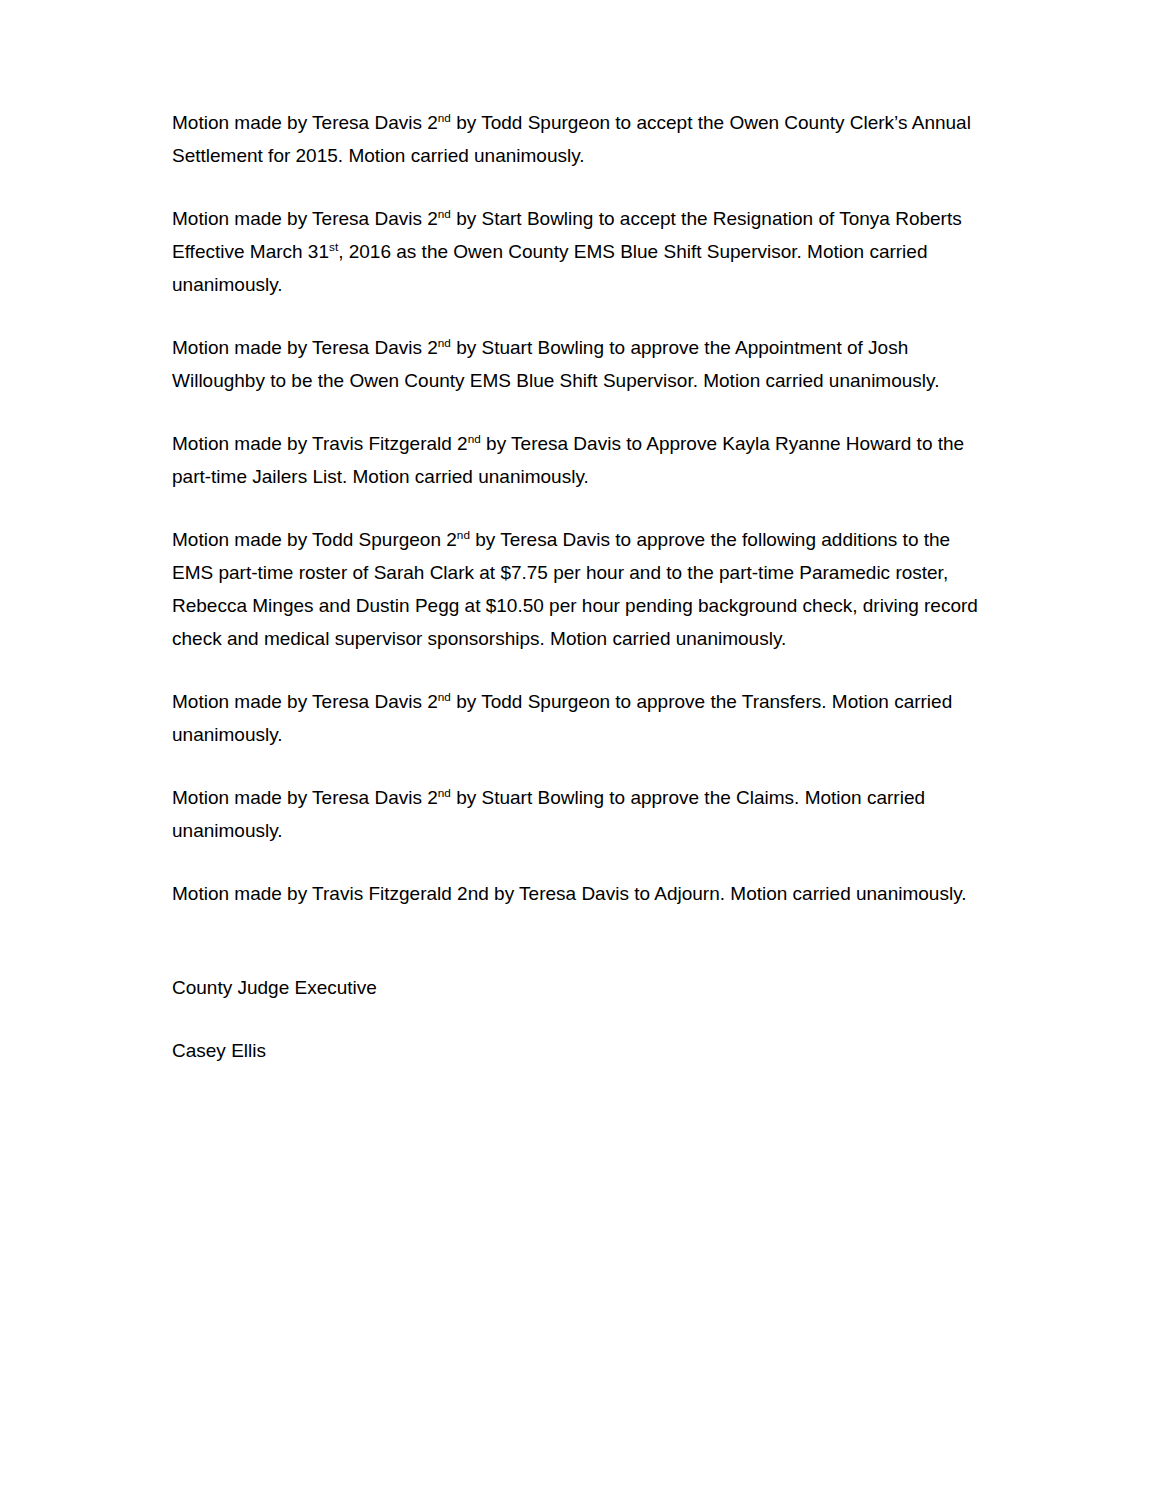Motion made by Teresa Davis 2nd by Todd Spurgeon to accept the Owen County Clerk’s Annual Settlement for 2015. Motion carried unanimously.
Motion made by Teresa Davis 2nd by Start Bowling to accept the Resignation of Tonya Roberts Effective March 31st, 2016 as the Owen County EMS Blue Shift Supervisor. Motion carried unanimously.
Motion made by Teresa Davis 2nd by Stuart Bowling to approve the Appointment of Josh Willoughby to be the Owen County EMS Blue Shift Supervisor. Motion carried unanimously.
Motion made by Travis Fitzgerald 2nd by Teresa Davis to Approve Kayla Ryanne Howard to the part-time Jailers List. Motion carried unanimously.
Motion made by Todd Spurgeon 2nd by Teresa Davis to approve the following additions to the EMS part-time roster of Sarah Clark at $7.75 per hour and to the part-time Paramedic roster, Rebecca Minges and Dustin Pegg at $10.50 per hour pending background check, driving record check and medical supervisor sponsorships. Motion carried unanimously.
Motion made by Teresa Davis 2nd by Todd Spurgeon to approve the Transfers. Motion carried unanimously.
Motion made by Teresa Davis 2nd by Stuart Bowling to approve the Claims. Motion carried unanimously.
Motion made by Travis Fitzgerald 2nd by Teresa Davis to Adjourn. Motion carried unanimously.
County Judge Executive
Casey Ellis